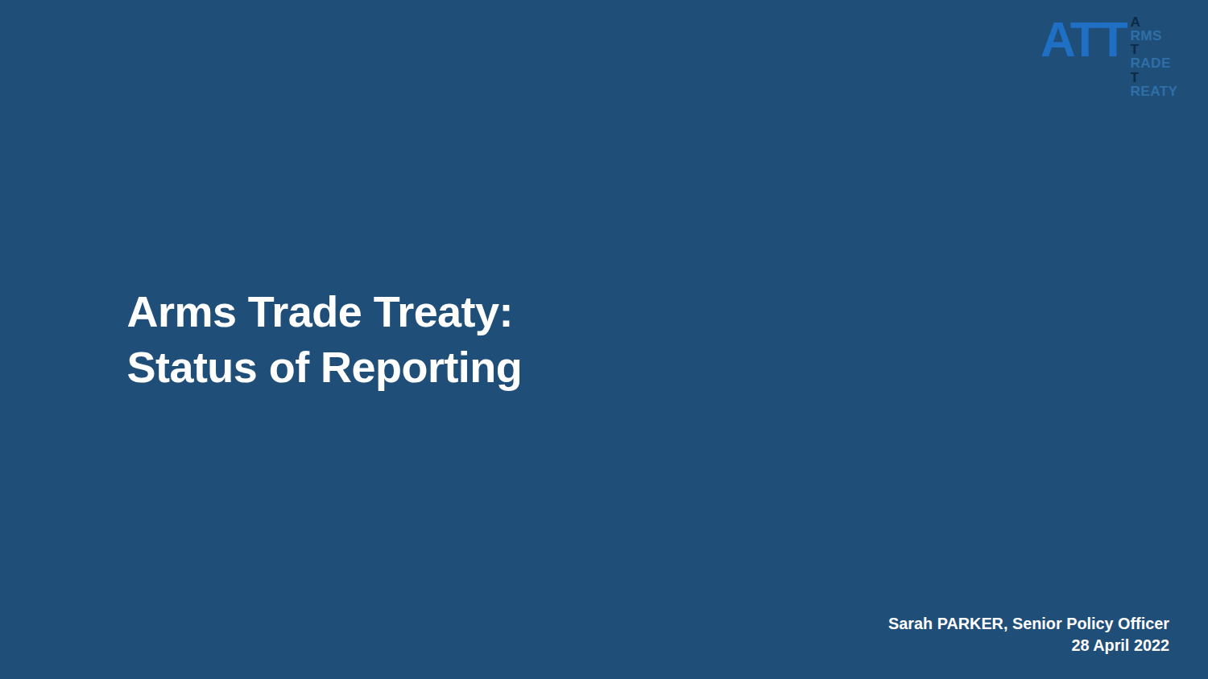ATT
ARMS TRADE TREATY
Arms Trade Treaty:Status of Reporting
Sarah PARKER, Senior Policy Officer
28 April 2022